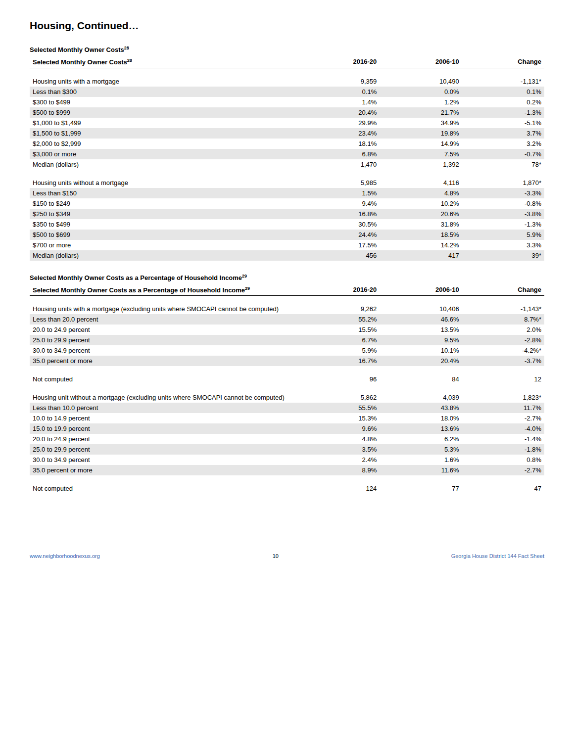Housing, Continued…
Selected Monthly Owner Costs 28
| Selected Monthly Owner Costs 28 | 2016-20 | 2006-10 | Change |
| --- | --- | --- | --- |
| Housing units with a mortgage | 9,359 | 10,490 | -1,131* |
| Less than $300 | 0.1% | 0.0% | 0.1% |
| $300 to $499 | 1.4% | 1.2% | 0.2% |
| $500 to $999 | 20.4% | 21.7% | -1.3% |
| $1,000 to $1,499 | 29.9% | 34.9% | -5.1% |
| $1,500 to $1,999 | 23.4% | 19.8% | 3.7% |
| $2,000 to $2,999 | 18.1% | 14.9% | 3.2% |
| $3,000 or more | 6.8% | 7.5% | -0.7% |
| Median (dollars) | 1,470 | 1,392 | 78* |
| Housing units without a mortgage | 5,985 | 4,116 | 1,870* |
| Less than $150 | 1.5% | 4.8% | -3.3% |
| $150 to $249 | 9.4% | 10.2% | -0.8% |
| $250 to $349 | 16.8% | 20.6% | -3.8% |
| $350 to $499 | 30.5% | 31.8% | -1.3% |
| $500 to $699 | 24.4% | 18.5% | 5.9% |
| $700 or more | 17.5% | 14.2% | 3.3% |
| Median (dollars) | 456 | 417 | 39* |
Selected Monthly Owner Costs as a Percentage of Household Income 29
| Selected Monthly Owner Costs as a Percentage of Household Income 29 | 2016-20 | 2006-10 | Change |
| --- | --- | --- | --- |
| Housing units with a mortgage (excluding units where SMOCAPI cannot be computed) | 9,262 | 10,406 | -1,143* |
| Less than 20.0 percent | 55.2% | 46.6% | 8.7%* |
| 20.0 to 24.9 percent | 15.5% | 13.5% | 2.0% |
| 25.0 to 29.9 percent | 6.7% | 9.5% | -2.8% |
| 30.0 to 34.9 percent | 5.9% | 10.1% | -4.2%* |
| 35.0 percent or more | 16.7% | 20.4% | -3.7% |
| Not computed | 96 | 84 | 12 |
| Housing unit without a mortgage (excluding units where SMOCAPI cannot be computed) | 5,862 | 4,039 | 1,823* |
| Less than 10.0 percent | 55.5% | 43.8% | 11.7% |
| 10.0 to 14.9 percent | 15.3% | 18.0% | -2.7% |
| 15.0 to 19.9 percent | 9.6% | 13.6% | -4.0% |
| 20.0 to 24.9 percent | 4.8% | 6.2% | -1.4% |
| 25.0 to 29.9 percent | 3.5% | 5.3% | -1.8% |
| 30.0 to 34.9 percent | 2.4% | 1.6% | 0.8% |
| 35.0 percent or more | 8.9% | 11.6% | -2.7% |
| Not computed | 124 | 77 | 47 |
www.neighborhoodnexus.org 10 Georgia House District 144 Fact Sheet